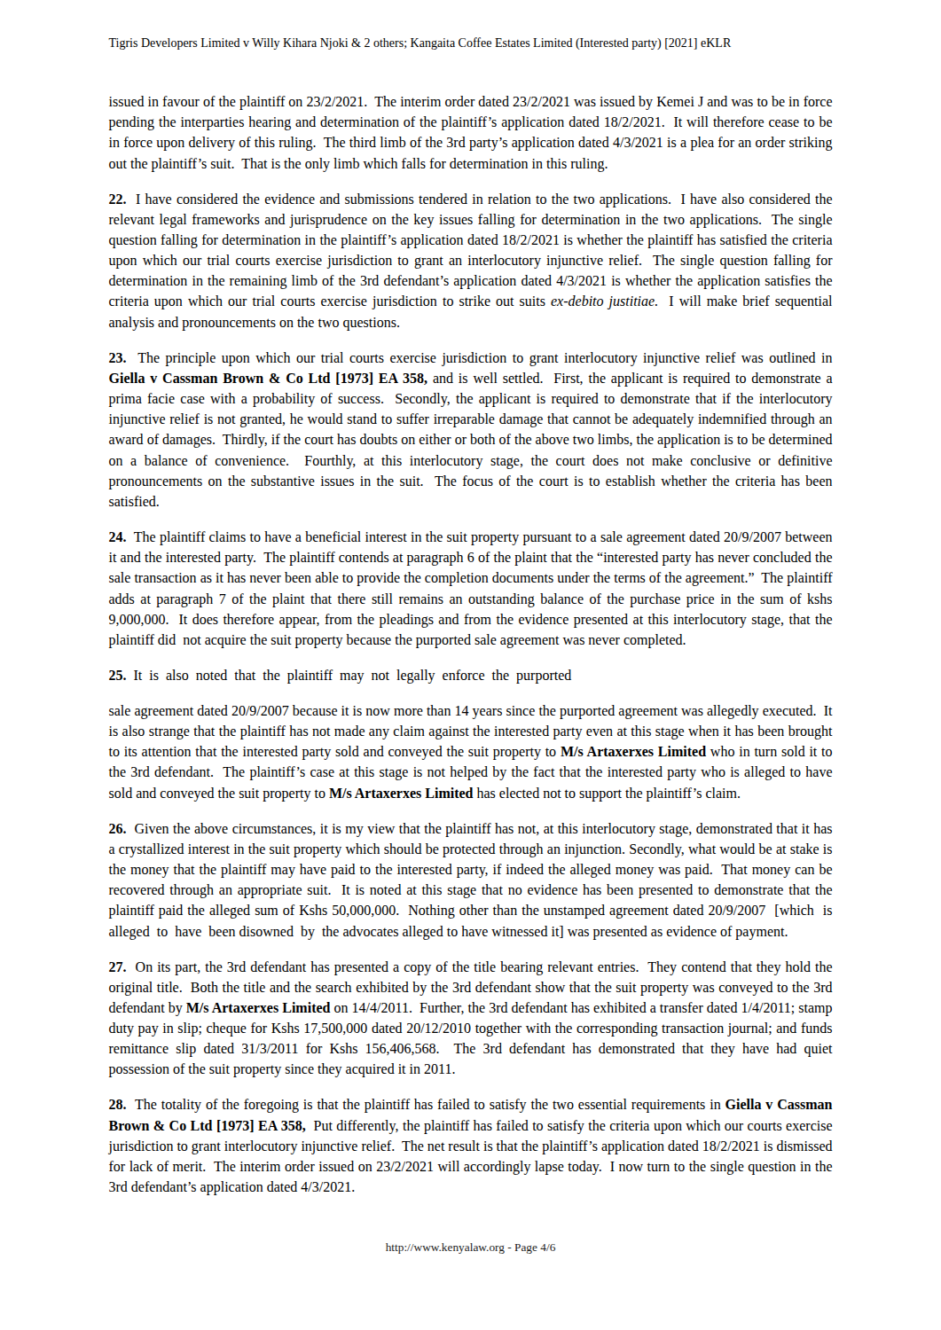Tigris Developers Limited v Willy Kihara Njoki & 2 others; Kangaita Coffee Estates Limited (Interested party) [2021] eKLR
issued in favour of the plaintiff on 23/2/2021. The interim order dated 23/2/2021 was issued by Kemei J and was to be in force pending the interparties hearing and determination of the plaintiff’s application dated 18/2/2021. It will therefore cease to be in force upon delivery of this ruling. The third limb of the 3rd party’s application dated 4/3/2021 is a plea for an order striking out the plaintiff’s suit. That is the only limb which falls for determination in this ruling.
22. I have considered the evidence and submissions tendered in relation to the two applications. I have also considered the relevant legal frameworks and jurisprudence on the key issues falling for determination in the two applications. The single question falling for determination in the plaintiff’s application dated 18/2/2021 is whether the plaintiff has satisfied the criteria upon which our trial courts exercise jurisdiction to grant an interlocutory injunctive relief. The single question falling for determination in the remaining limb of the 3rd defendant’s application dated 4/3/2021 is whether the application satisfies the criteria upon which our trial courts exercise jurisdiction to strike out suits ex-debito justitiae. I will make brief sequential analysis and pronouncements on the two questions.
23. The principle upon which our trial courts exercise jurisdiction to grant interlocutory injunctive relief was outlined in Giella v Cassman Brown & Co Ltd [1973] EA 358, and is well settled. First, the applicant is required to demonstrate a prima facie case with a probability of success. Secondly, the applicant is required to demonstrate that if the interlocutory injunctive relief is not granted, he would stand to suffer irreparable damage that cannot be adequately indemnified through an award of damages. Thirdly, if the court has doubts on either or both of the above two limbs, the application is to be determined on a balance of convenience. Fourthly, at this interlocutory stage, the court does not make conclusive or definitive pronouncements on the substantive issues in the suit. The focus of the court is to establish whether the criteria has been satisfied.
24. The plaintiff claims to have a beneficial interest in the suit property pursuant to a sale agreement dated 20/9/2007 between it and the interested party. The plaintiff contends at paragraph 6 of the plaint that the “interested party has never concluded the sale transaction as it has never been able to provide the completion documents under the terms of the agreement.” The plaintiff adds at paragraph 7 of the plaint that there still remains an outstanding balance of the purchase price in the sum of kshs 9,000,000. It does therefore appear, from the pleadings and from the evidence presented at this interlocutory stage, that the plaintiff did not acquire the suit property because the purported sale agreement was never completed.
25. It is also noted that the plaintiff may not legally enforce the purported
sale agreement dated 20/9/2007 because it is now more than 14 years since the purported agreement was allegedly executed. It is also strange that the plaintiff has not made any claim against the interested party even at this stage when it has been brought to its attention that the interested party sold and conveyed the suit property to M/s Artaxerxes Limited who in turn sold it to the 3rd defendant. The plaintiff’s case at this stage is not helped by the fact that the interested party who is alleged to have sold and conveyed the suit property to M/s Artaxerxes Limited has elected not to support the plaintiff’s claim.
26. Given the above circumstances, it is my view that the plaintiff has not, at this interlocutory stage, demonstrated that it has a crystallized interest in the suit property which should be protected through an injunction. Secondly, what would be at stake is the money that the plaintiff may have paid to the interested party, if indeed the alleged money was paid. That money can be recovered through an appropriate suit. It is noted at this stage that no evidence has been presented to demonstrate that the plaintiff paid the alleged sum of Kshs 50,000,000. Nothing other than the unstamped agreement dated 20/9/2007 [which is alleged to have been disowned by the advocates alleged to have witnessed it] was presented as evidence of payment.
27. On its part, the 3rd defendant has presented a copy of the title bearing relevant entries. They contend that they hold the original title. Both the title and the search exhibited by the 3rd defendant show that the suit property was conveyed to the 3rd defendant by M/s Artaxerxes Limited on 14/4/2011. Further, the 3rd defendant has exhibited a transfer dated 1/4/2011; stamp duty pay in slip; cheque for Kshs 17,500,000 dated 20/12/2010 together with the corresponding transaction journal; and funds remittance slip dated 31/3/2011 for Kshs 156,406,568. The 3rd defendant has demonstrated that they have had quiet possession of the suit property since they acquired it in 2011.
28. The totality of the foregoing is that the plaintiff has failed to satisfy the two essential requirements in Giella v Cassman Brown & Co Ltd [1973] EA 358, Put differently, the plaintiff has failed to satisfy the criteria upon which our courts exercise jurisdiction to grant interlocutory injunctive relief. The net result is that the plaintiff’s application dated 18/2/2021 is dismissed for lack of merit. The interim order issued on 23/2/2021 will accordingly lapse today. I now turn to the single question in the 3rd defendant’s application dated 4/3/2021.
http://www.kenyalaw.org - Page 4/6